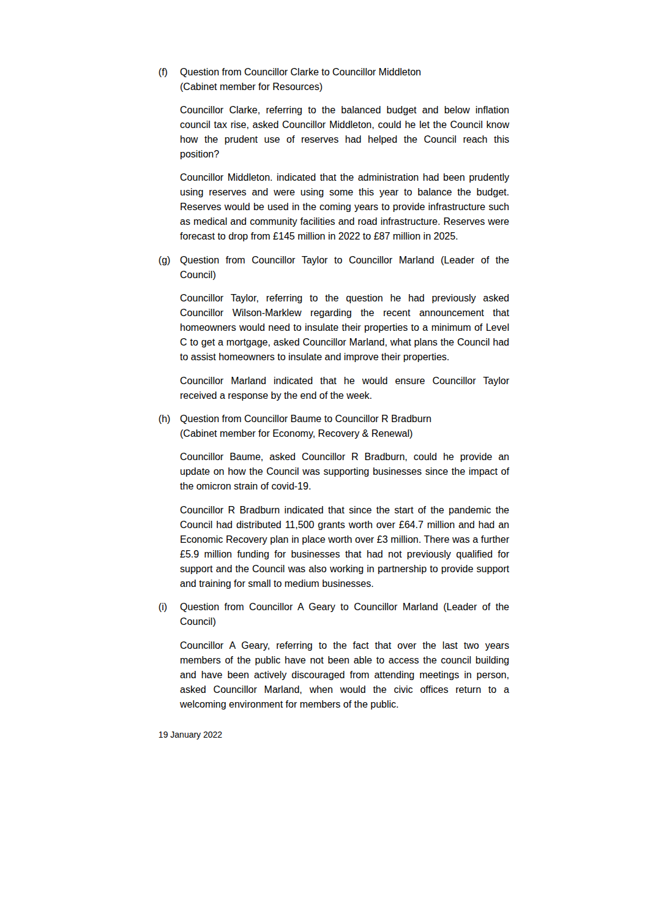(f)
Question from Councillor Clarke to Councillor Middleton
(Cabinet member for Resources)
Councillor Clarke, referring to the balanced budget and below inflation council tax rise, asked Councillor Middleton, could he let the Council know how the prudent use of reserves had helped the Council reach this position?
Councillor Middleton. indicated that the administration had been prudently using reserves and were using some this year to balance the budget. Reserves would be used in the coming years to provide infrastructure such as medical and community facilities and road infrastructure. Reserves were forecast to drop from £145 million in 2022 to £87 million in 2025.
(g)
Question from Councillor Taylor to Councillor Marland (Leader of the Council)
Councillor Taylor, referring to the question he had previously asked Councillor Wilson-Marklew regarding the recent announcement that homeowners would need to insulate their properties to a minimum of Level C to get a mortgage, asked Councillor Marland, what plans the Council had to assist homeowners to insulate and improve their properties.
Councillor Marland indicated that he would ensure Councillor Taylor received a response by the end of the week.
(h)
Question from Councillor Baume to Councillor R Bradburn
(Cabinet member for Economy, Recovery & Renewal)
Councillor Baume, asked Councillor R Bradburn, could he provide an update on how the Council was supporting businesses since the impact of the omicron strain of covid-19.
Councillor R Bradburn indicated that since the start of the pandemic the Council had distributed 11,500 grants worth over £64.7 million and had an Economic Recovery plan in place worth over £3 million. There was a further £5.9 million funding for businesses that had not previously qualified for support and the Council was also working in partnership to provide support and training for small to medium businesses.
(i)
Question from Councillor A Geary to Councillor Marland (Leader of the Council)
Councillor A Geary, referring to the fact that over the last two years members of the public have not been able to access the council building and have been actively discouraged from attending meetings in person, asked Councillor Marland, when would the civic offices return to a welcoming environment for members of the public.
19 January 2022